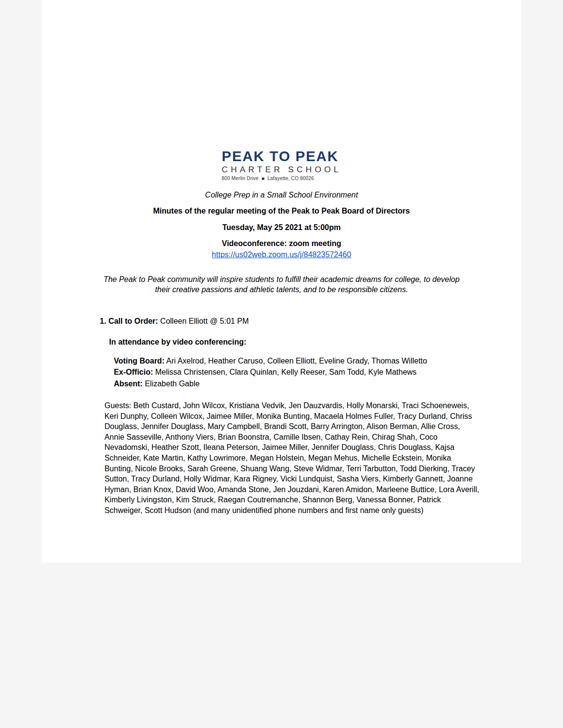PEAK TO PEAK
CHARTER SCHOOL
800 Merlin Drive ■ Lafayette, CO 80026
College Prep in a Small School Environment
Minutes of the regular meeting of the Peak to Peak Board of Directors
Tuesday, May 25 2021 at 5:00pm
Videoconference: zoom meeting
https://us02web.zoom.us/j/84823572460
The Peak to Peak community will inspire students to fulfill their academic dreams for college, to develop their creative passions and athletic talents, and to be responsible citizens.
1. Call to Order: Colleen Elliott @ 5:01 PM
In attendance by video conferencing:
Voting Board: Ari Axelrod, Heather Caruso, Colleen Elliott, Eveline Grady, Thomas Willetto
Ex-Officio: Melissa Christensen, Clara Quinlan, Kelly Reeser, Sam Todd, Kyle Mathews
Absent: Elizabeth Gable
Guests: Beth Custard, John Wilcox, Kristiana Vedvik, Jen Dauzvardis, Holly Monarski, Traci Schoeneweis, Keri Dunphy, Colleen Wilcox, Jaimee Miller, Monika Bunting, Macaela Holmes Fuller, Tracy Durland, Chriss Douglass, Jennifer Douglass, Mary Campbell, Brandi Scott, Barry Arrington, Alison Berman, Allie Cross, Annie Sasseville, Anthony Viers, Brian Boonstra, Camille Ibsen, Cathay Rein, Chirag Shah, Coco Nevadomski, Heather Szott, Ileana Peterson, Jaimee Miller, Jennifer Douglass, Chris Douglass, Kajsa Schneider, Kate Martin, Kathy Lowrimore, Megan Holstein, Megan Mehus, Michelle Eckstein, Monika Bunting, Nicole Brooks, Sarah Greene, Shuang Wang, Steve Widmar, Terri Tarbutton, Todd Dierking, Tracey Sutton, Tracy Durland, Holly Widmar, Kara Rigney, Vicki Lundquist, Sasha Viers, Kimberly Gannett, Joanne Hyman, Brian Knox, David Woo, Amanda Stone, Jen Jouzdani, Karen Amidon, Marleene Buttice, Lora Averill, Kimberly Livingston, Kim Struck, Raegan Coutremanche, Shannon Berg, Vanessa Bonner, Patrick Schweiger, Scott Hudson (and many unidentified phone numbers and first name only guests)